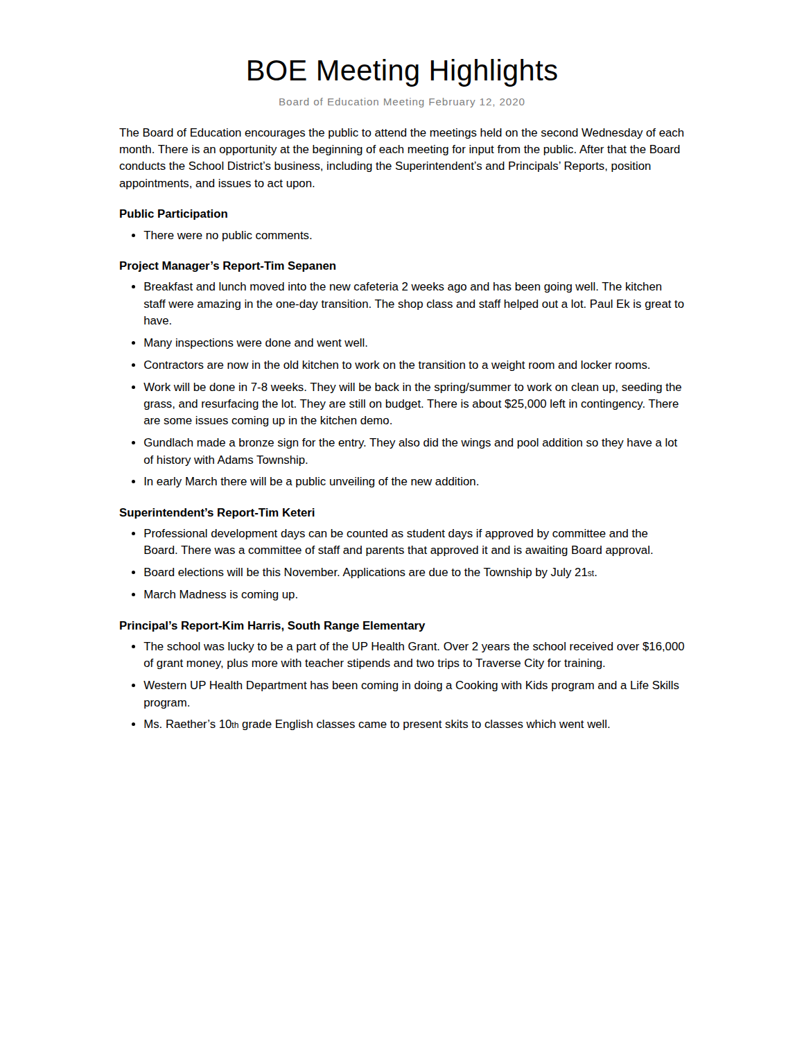BOE Meeting Highlights
Board of Education Meeting February 12, 2020
The Board of Education encourages the public to attend the meetings held on the second Wednesday of each month. There is an opportunity at the beginning of each meeting for input from the public. After that the Board conducts the School District’s business, including the Superintendent’s and Principals’ Reports, position appointments, and issues to act upon.
Public Participation
There were no public comments.
Project Manager’s Report-Tim Sepanen
Breakfast and lunch moved into the new cafeteria 2 weeks ago and has been going well. The kitchen staff were amazing in the one-day transition. The shop class and staff helped out a lot. Paul Ek is great to have.
Many inspections were done and went well.
Contractors are now in the old kitchen to work on the transition to a weight room and locker rooms.
Work will be done in 7-8 weeks. They will be back in the spring/summer to work on clean up, seeding the grass, and resurfacing the lot. They are still on budget. There is about $25,000 left in contingency. There are some issues coming up in the kitchen demo.
Gundlach made a bronze sign for the entry. They also did the wings and pool addition so they have a lot of history with Adams Township.
In early March there will be a public unveiling of the new addition.
Superintendent’s Report-Tim Keteri
Professional development days can be counted as student days if approved by committee and the Board. There was a committee of staff and parents that approved it and is awaiting Board approval.
Board elections will be this November. Applications are due to the Township by July 21st.
March Madness is coming up.
Principal’s Report-Kim Harris, South Range Elementary
The school was lucky to be a part of the UP Health Grant. Over 2 years the school received over $16,000 of grant money, plus more with teacher stipends and two trips to Traverse City for training.
Western UP Health Department has been coming in doing a Cooking with Kids program and a Life Skills program.
Ms. Raether’s 10th grade English classes came to present skits to classes which went well.